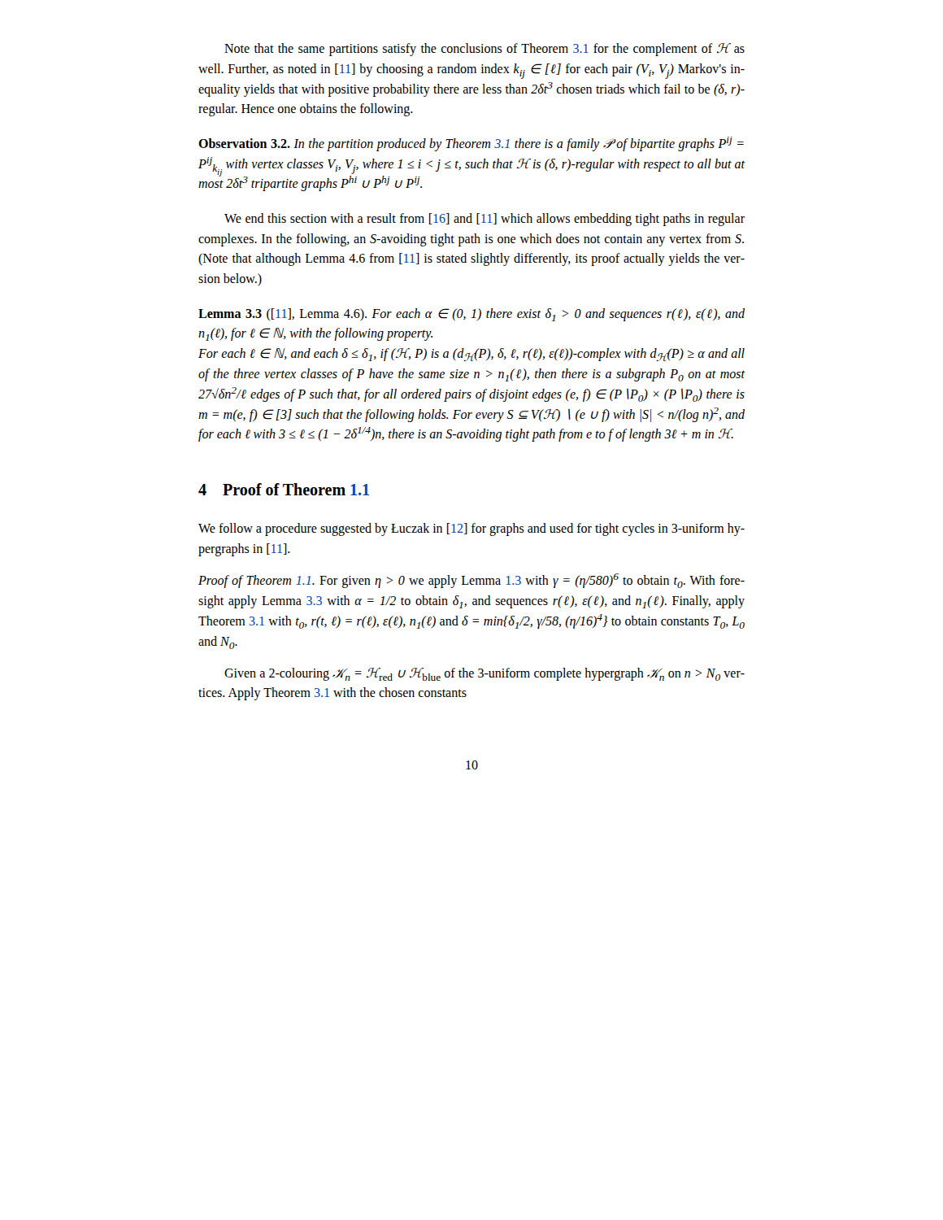Note that the same partitions satisfy the conclusions of Theorem 3.1 for the complement of ℋ as well. Further, as noted in [11] by choosing a random index kij ∈ [ℓ] for each pair (Vi, Vj) Markov's inequality yields that with positive probability there are less than 2δt3 chosen triads which fail to be (δ, r)-regular. Hence one obtains the following.
Observation 3.2. In the partition produced by Theorem 3.1 there is a family 𝒫 of bipartite graphs Pij = Pijkij with vertex classes Vi, Vj, where 1 ≤ i < j ≤ t, such that ℋ is (δ, r)-regular with respect to all but at most 2δt3 tripartite graphs Phi ∪ Phj ∪ Pij.
We end this section with a result from [16] and [11] which allows embedding tight paths in regular complexes. In the following, an S-avoiding tight path is one which does not contain any vertex from S. (Note that although Lemma 4.6 from [11] is stated slightly differently, its proof actually yields the version below.)
Lemma 3.3 ([11], Lemma 4.6). For each α ∈ (0, 1) there exist δ1 > 0 and sequences r(ℓ), ε(ℓ), and n1(ℓ), for ℓ ∈ ℕ, with the following property.
For each ℓ ∈ ℕ, and each δ ≤ δ1, if (ℋ, P) is a (dℋ(P), δ, ℓ, r(ℓ), ε(ℓ))-complex with dℋ(P) ≥ α and all of the three vertex classes of P have the same size n > n1(ℓ), then there is a subgraph P0 on at most 27√δn2/ℓ edges of P such that, for all ordered pairs of disjoint edges (e, f) ∈ (P∖P0) × (P∖P0) there is m = m(e, f) ∈ [3] such that the following holds. For every S ⊆ V(ℋ) ∖ (e ∪ f) with |S| < n/(log n)2, and for each ℓ with 3 ≤ ℓ ≤ (1 − 2δ1/4)n, there is an S-avoiding tight path from e to f of length 3ℓ + m in ℋ.
4 Proof of Theorem 1.1
We follow a procedure suggested by Łuczak in [12] for graphs and used for tight cycles in 3-uniform hypergraphs in [11].
Proof of Theorem 1.1. For given η > 0 we apply Lemma 1.3 with γ = (η/580)6 to obtain t0. With foresight apply Lemma 3.3 with α = 1/2 to obtain δ1, and sequences r(ℓ), ε(ℓ), and n1(ℓ). Finally, apply Theorem 3.1 with t0, r(t, ℓ) = r(ℓ), ε(ℓ), n1(ℓ) and δ = min{δ1/2, γ/58, (η/16)4} to obtain constants T0, L0 and N0.
Given a 2-colouring 𝒦n = ℋred ∪ ℋblue of the 3-uniform complete hypergraph 𝒦n on n > N0 vertices. Apply Theorem 3.1 with the chosen constants
10